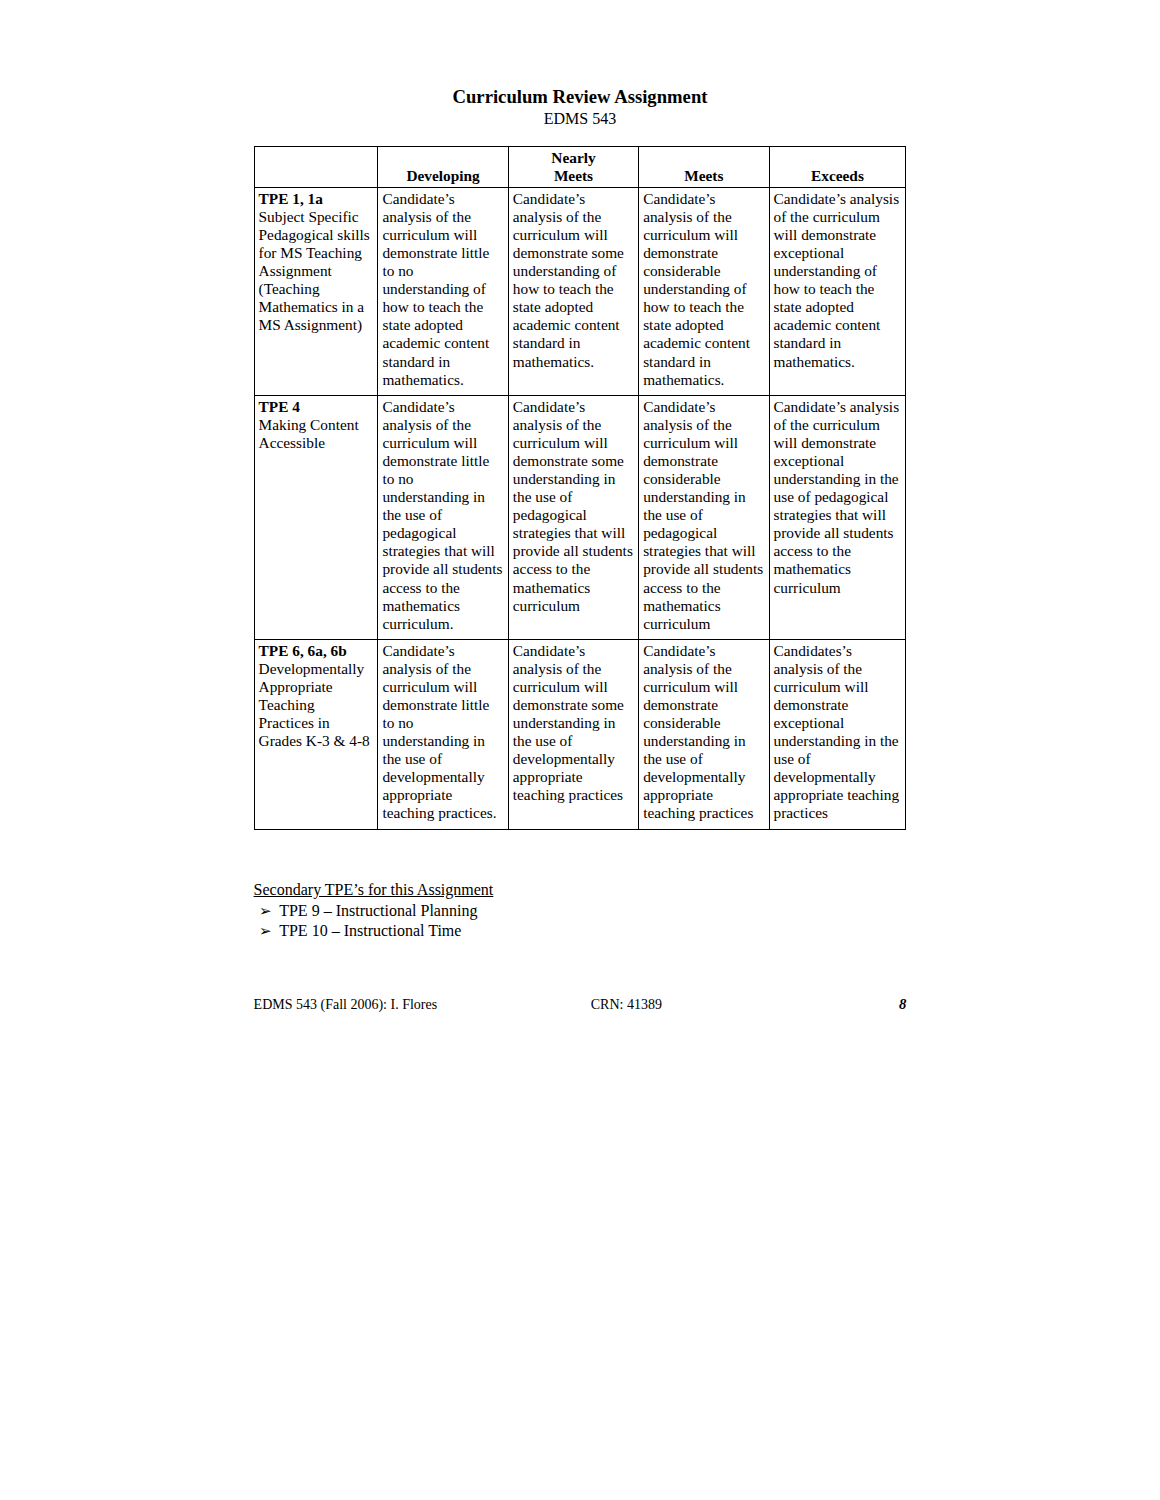Curriculum Review Assignment
EDMS 543
| | Developing | Nearly Meets | Meets | Exceeds |
| --- | --- | --- | --- | --- |
| TPE 1, 1a Subject Specific Pedagogical skills for MS Teaching Assignment (Teaching Mathematics in a MS Assignment) | Candidate’s analysis of the curriculum will demonstrate little to no understanding of how to teach the state adopted academic content standard in mathematics. | Candidate’s analysis of the curriculum will demonstrate some understanding of how to teach the state adopted academic content standard in mathematics. | Candidate’s analysis of the curriculum will demonstrate considerable understanding of how to teach the state adopted academic content standard in mathematics. | Candidate’s analysis of the curriculum will demonstrate exceptional understanding of how to teach the state adopted academic content standard in mathematics. |
| TPE 4 Making Content Accessible | Candidate’s analysis of the curriculum will demonstrate little to no understanding in the use of pedagogical strategies that will provide all students access to the mathematics curriculum. | Candidate’s analysis of the curriculum will demonstrate some understanding in the use of pedagogical strategies that will provide all students access to the mathematics curriculum | Candidate’s analysis of the curriculum will demonstrate considerable understanding in the use of pedagogical strategies that will provide all students access to the mathematics curriculum | Candidate’s analysis of the curriculum will demonstrate exceptional understanding in the use of pedagogical strategies that will provide all students access to the mathematics curriculum |
| TPE 6, 6a, 6b Developmentally Appropriate Teaching Practices in Grades K-3 & 4-8 | Candidate’s analysis of the curriculum will demonstrate little to no understanding in the use of developmentally appropriate teaching practices. | Candidate’s analysis of the curriculum will demonstrate some understanding in the use of developmentally appropriate teaching practices | Candidate’s analysis of the curriculum will demonstrate considerable understanding in the use of developmentally appropriate teaching practices | Candidates’s analysis of the curriculum will demonstrate exceptional understanding in the use of developmentally appropriate teaching practices |
Secondary TPE’s for this Assignment
TPE 9 – Instructional Planning
TPE 10 – Instructional Time
EDMS 543 (Fall 2006): I. Flores CRN: 41389 8